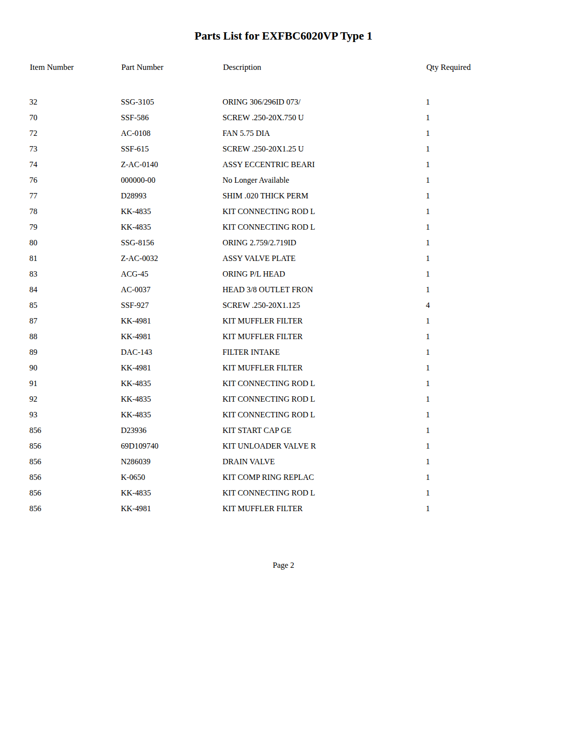Parts List for EXFBC6020VP Type 1
| Item Number | Part Number | Description | Qty Required |
| --- | --- | --- | --- |
| 32 | SSG-3105 | ORING 306/296ID 073/ | 1 |
| 70 | SSF-586 | SCREW .250-20X.750 U | 1 |
| 72 | AC-0108 | FAN 5.75 DIA | 1 |
| 73 | SSF-615 | SCREW .250-20X1.25 U | 1 |
| 74 | Z-AC-0140 | ASSY ECCENTRIC BEARI | 1 |
| 76 | 000000-00 | No Longer Available | 1 |
| 77 | D28993 | SHIM .020 THICK PERM | 1 |
| 78 | KK-4835 | KIT CONNECTING ROD L | 1 |
| 79 | KK-4835 | KIT CONNECTING ROD L | 1 |
| 80 | SSG-8156 | ORING 2.759/2.719ID | 1 |
| 81 | Z-AC-0032 | ASSY VALVE PLATE | 1 |
| 83 | ACG-45 | ORING P/L HEAD | 1 |
| 84 | AC-0037 | HEAD 3/8 OUTLET FRON | 1 |
| 85 | SSF-927 | SCREW .250-20X1.125 | 4 |
| 87 | KK-4981 | KIT MUFFLER FILTER | 1 |
| 88 | KK-4981 | KIT MUFFLER FILTER | 1 |
| 89 | DAC-143 | FILTER INTAKE | 1 |
| 90 | KK-4981 | KIT MUFFLER FILTER | 1 |
| 91 | KK-4835 | KIT CONNECTING ROD L | 1 |
| 92 | KK-4835 | KIT CONNECTING ROD L | 1 |
| 93 | KK-4835 | KIT CONNECTING ROD L | 1 |
| 856 | D23936 | KIT START CAP GE | 1 |
| 856 | 69D109740 | KIT UNLOADER VALVE R | 1 |
| 856 | N286039 | DRAIN VALVE | 1 |
| 856 | K-0650 | KIT COMP RING REPLAC | 1 |
| 856 | KK-4835 | KIT CONNECTING ROD L | 1 |
| 856 | KK-4981 | KIT MUFFLER FILTER | 1 |
Page 2